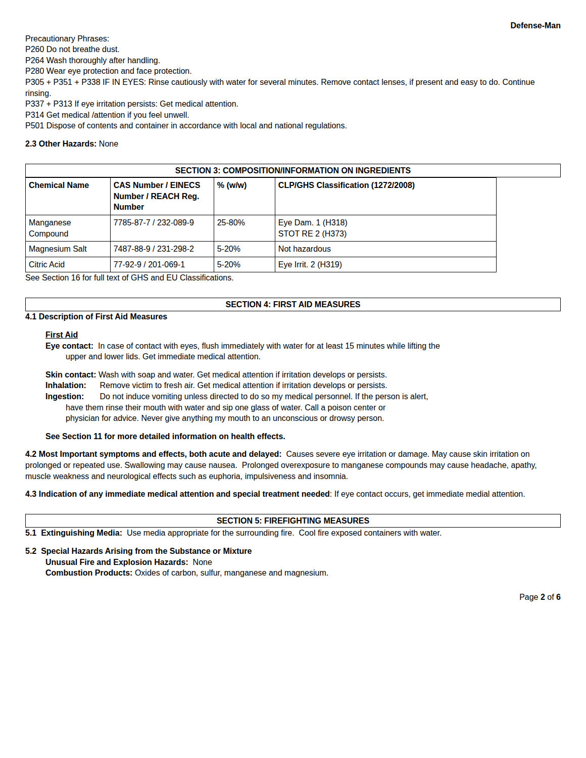Defense-Man
Precautionary Phrases:
P260 Do not breathe dust.
P264 Wash thoroughly after handling.
P280 Wear eye protection and face protection.
P305 + P351 + P338 IF IN EYES: Rinse cautiously with water for several minutes. Remove contact lenses, if present and easy to do. Continue rinsing.
P337 + P313 If eye irritation persists: Get medical attention.
P314 Get medical /attention if you feel unwell.
P501 Dispose of contents and container in accordance with local and national regulations.
2.3 Other Hazards: None
SECTION 3: COMPOSITION/INFORMATION ON INGREDIENTS
| Chemical Name | CAS Number / EINECS Number / REACH Reg. Number | % (w/w) | CLP/GHS Classification (1272/2008) |
| --- | --- | --- | --- |
| Manganese Compound | 7785-87-7 / 232-089-9 | 25-80% | Eye Dam. 1 (H318) STOT RE 2 (H373) |
| Magnesium Salt | 7487-88-9 / 231-298-2 | 5-20% | Not hazardous |
| Citric Acid | 77-92-9 / 201-069-1 | 5-20% | Eye Irrit. 2 (H319) |
See Section 16 for full text of GHS and EU Classifications.
SECTION 4: FIRST AID MEASURES
4.1 Description of First Aid Measures
First Aid
Eye contact: In case of contact with eyes, flush immediately with water for at least 15 minutes while lifting the
upper and lower lids. Get immediate medical attention.
Skin contact: Wash with soap and water. Get medical attention if irritation develops or persists.
Inhalation: Remove victim to fresh air. Get medical attention if irritation develops or persists.
Ingestion: Do not induce vomiting unless directed to do so my medical personnel. If the person is alert,
have them rinse their mouth with water and sip one glass of water. Call a poison center or
physician for advice. Never give anything my mouth to an unconscious or drowsy person.
See Section 11 for more detailed information on health effects.
4.2 Most Important symptoms and effects, both acute and delayed: Causes severe eye irritation or damage. May cause skin irritation on prolonged or repeated use. Swallowing may cause nausea. Prolonged overexposure to manganese compounds may cause headache, apathy, muscle weakness and neurological effects such as euphoria, impulsiveness and insomnia.
4.3 Indication of any immediate medical attention and special treatment needed: If eye contact occurs, get immediate medial attention.
SECTION 5: FIREFIGHTING MEASURES
5.1 Extinguishing Media: Use media appropriate for the surrounding fire. Cool fire exposed containers with water.
5.2 Special Hazards Arising from the Substance or Mixture
Unusual Fire and Explosion Hazards: None
Combustion Products: Oxides of carbon, sulfur, manganese and magnesium.
Page 2 of 6